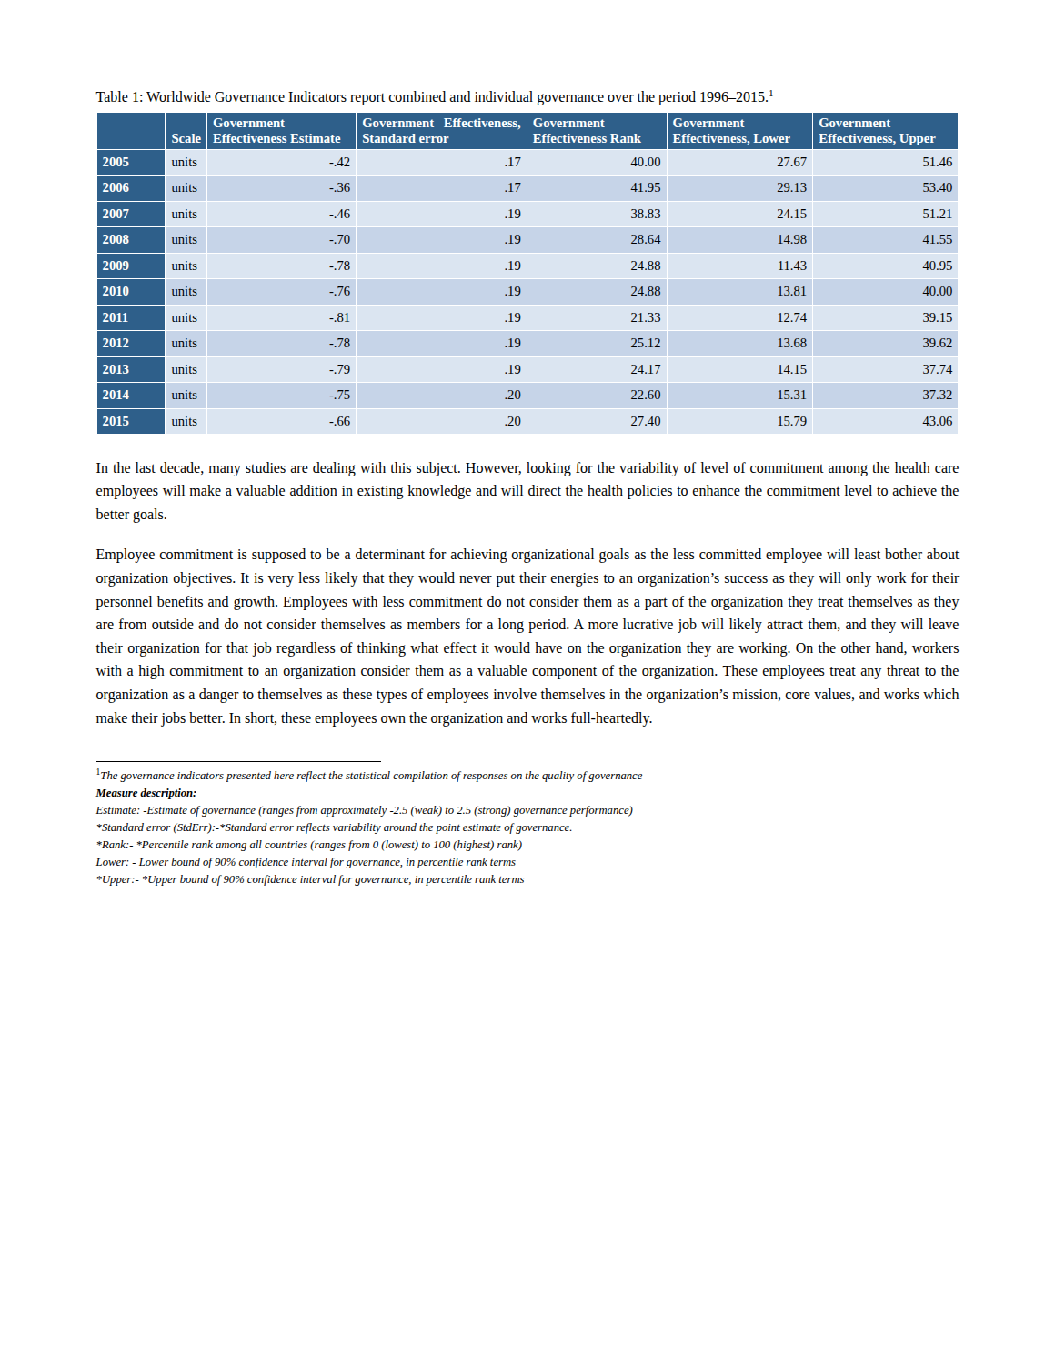Table 1: Worldwide Governance Indicators report combined and individual governance over the period 1996–2015.1
| | Scale | Government Effectiveness Estimate | Government Effectiveness, Standard error | Government Effectiveness Rank | Government Effectiveness, Lower | Government Effectiveness, Upper |
| --- | --- | --- | --- | --- | --- | --- |
| 2005 | units | -.42 | .17 | 40.00 | 27.67 | 51.46 |
| 2006 | units | -.36 | .17 | 41.95 | 29.13 | 53.40 |
| 2007 | units | -.46 | .19 | 38.83 | 24.15 | 51.21 |
| 2008 | units | -.70 | .19 | 28.64 | 14.98 | 41.55 |
| 2009 | units | -.78 | .19 | 24.88 | 11.43 | 40.95 |
| 2010 | units | -.76 | .19 | 24.88 | 13.81 | 40.00 |
| 2011 | units | -.81 | .19 | 21.33 | 12.74 | 39.15 |
| 2012 | units | -.78 | .19 | 25.12 | 13.68 | 39.62 |
| 2013 | units | -.79 | .19 | 24.17 | 14.15 | 37.74 |
| 2014 | units | -.75 | .20 | 22.60 | 15.31 | 37.32 |
| 2015 | units | -.66 | .20 | 27.40 | 15.79 | 43.06 |
In the last decade, many studies are dealing with this subject. However, looking for the variability of level of commitment among the health care employees will make a valuable addition in existing knowledge and will direct the health policies to enhance the commitment level to achieve the better goals.
Employee commitment is supposed to be a determinant for achieving organizational goals as the less committed employee will least bother about organization objectives. It is very less likely that they would never put their energies to an organization’s success as they will only work for their personnel benefits and growth. Employees with less commitment do not consider them as a part of the organization they treat themselves as they are from outside and do not consider themselves as members for a long period. A more lucrative job will likely attract them, and they will leave their organization for that job regardless of thinking what effect it would have on the organization they are working. On the other hand, workers with a high commitment to an organization consider them as a valuable component of the organization. These employees treat any threat to the organization as a danger to themselves as these types of employees involve themselves in the organization’s mission, core values, and works which make their jobs better. In short, these employees own the organization and works full-heartedly.
1The governance indicators presented here reflect the statistical compilation of responses on the quality of governance
Measure description:
Estimate: -Estimate of governance (ranges from approximately -2.5 (weak) to 2.5 (strong) governance performance)
*Standard error (StdErr):-*Standard error reflects variability around the point estimate of governance.
*Rank:- *Percentile rank among all countries (ranges from 0 (lowest) to 100 (highest) rank)
Lower: - Lower bound of 90% confidence interval for governance, in percentile rank terms
*Upper:- *Upper bound of 90% confidence interval for governance, in percentile rank terms